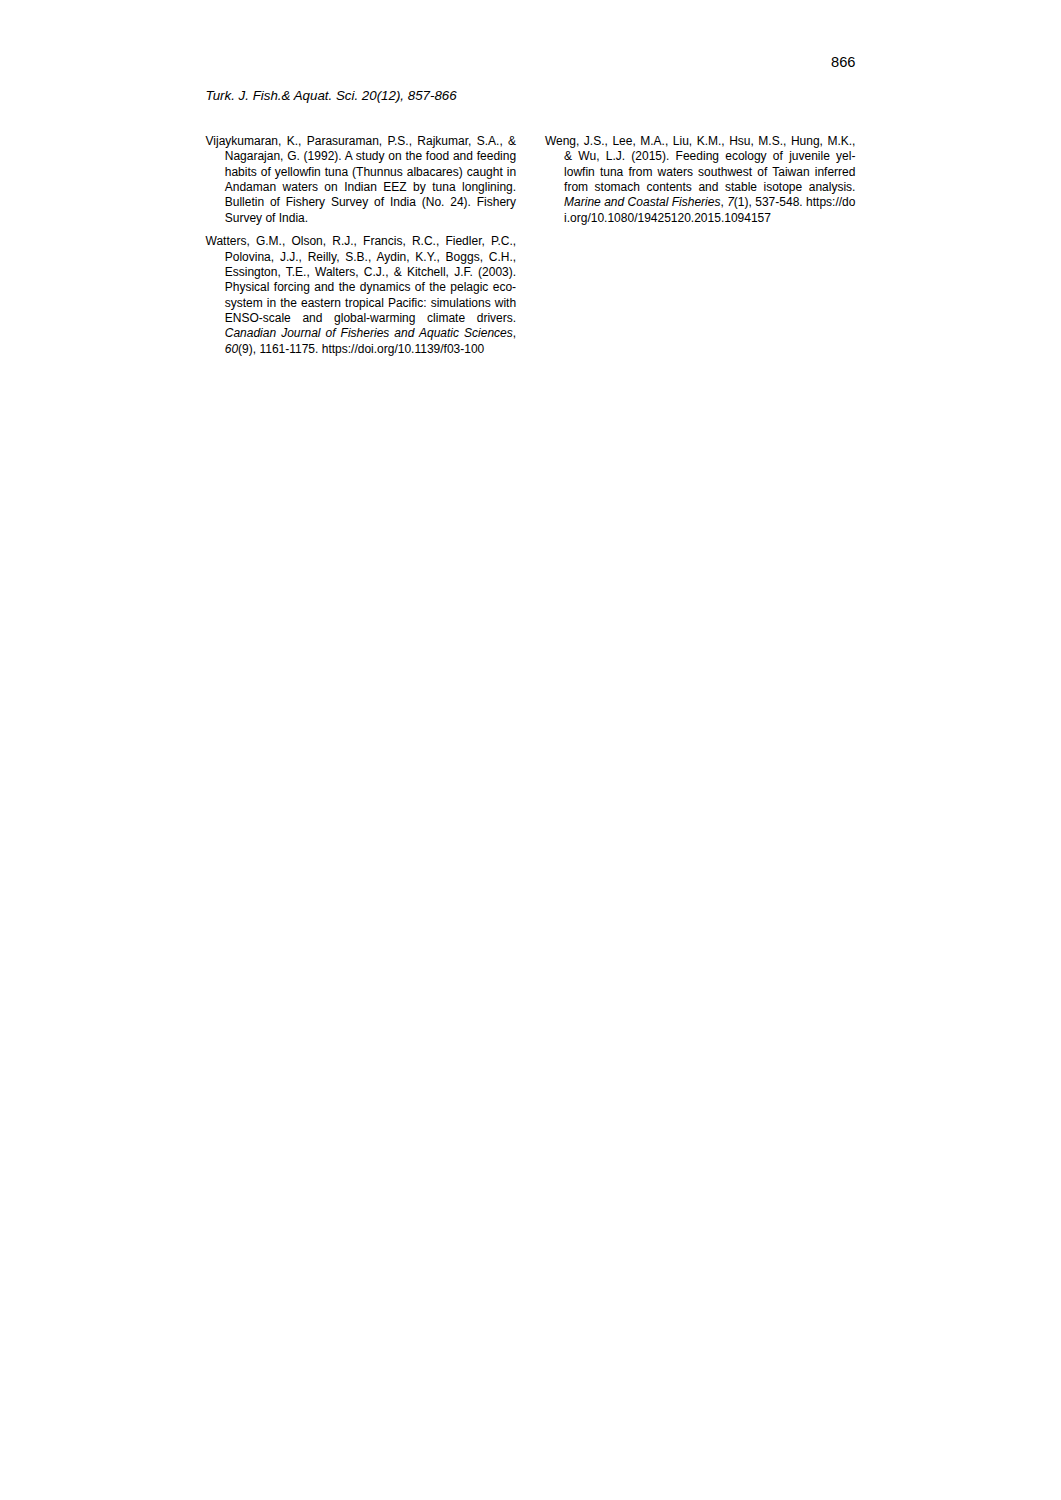866
Turk. J. Fish.& Aquat. Sci. 20(12), 857-866
Vijaykumaran, K., Parasuraman, P.S., Rajkumar, S.A., & Nagarajan, G. (1992). A study on the food and feeding habits of yellowfin tuna (Thunnus albacares) caught in Andaman waters on Indian EEZ by tuna longlining. Bulletin of Fishery Survey of India (No. 24). Fishery Survey of India.
Watters, G.M., Olson, R.J., Francis, R.C., Fiedler, P.C., Polovina, J.J., Reilly, S.B., Aydin, K.Y., Boggs, C.H., Essington, T.E., Walters, C.J., & Kitchell, J.F. (2003). Physical forcing and the dynamics of the pelagic ecosystem in the eastern tropical Pacific: simulations with ENSO-scale and global-warming climate drivers. Canadian Journal of Fisheries and Aquatic Sciences, 60(9), 1161-1175. https://doi.org/10.1139/f03-100
Weng, J.S., Lee, M.A., Liu, K.M., Hsu, M.S., Hung, M.K., & Wu, L.J. (2015). Feeding ecology of juvenile yellowfin tuna from waters southwest of Taiwan inferred from stomach contents and stable isotope analysis. Marine and Coastal Fisheries, 7(1), 537-548. https://doi.org/10.1080/19425120.2015.1094157